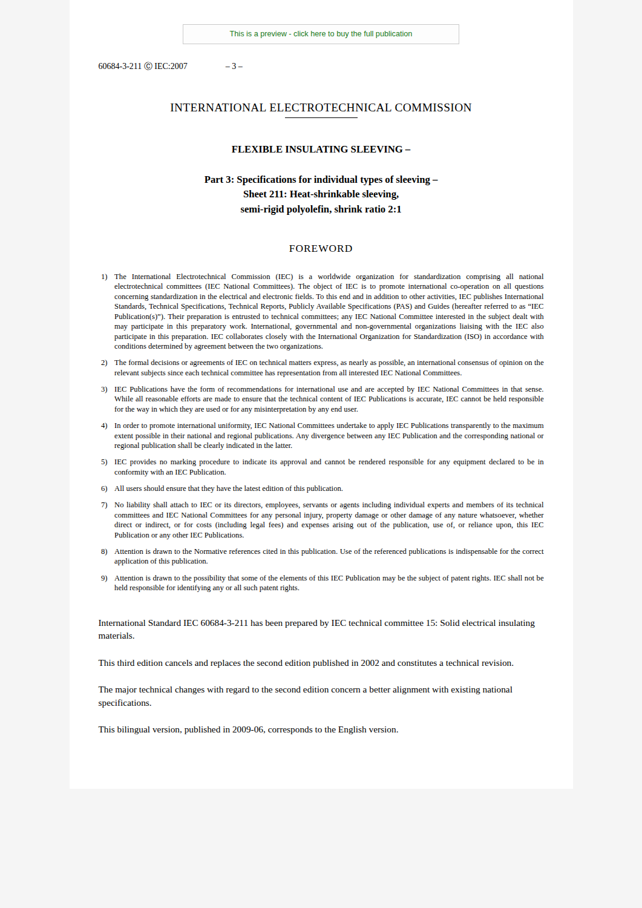This is a preview - click here to buy the full publication
60684-3-211 Ⓒ IEC:2007 – 3 –
INTERNATIONAL ELECTROTECHNICAL COMMISSION
FLEXIBLE INSULATING SLEEVING –
Part 3: Specifications for individual types of sleeving –
Sheet 211: Heat-shrinkable sleeving,
semi-rigid polyolefin, shrink ratio 2:1
FOREWORD
The International Electrotechnical Commission (IEC) is a worldwide organization for standardization comprising all national electrotechnical committees (IEC National Committees). The object of IEC is to promote international co-operation on all questions concerning standardization in the electrical and electronic fields. To this end and in addition to other activities, IEC publishes International Standards, Technical Specifications, Technical Reports, Publicly Available Specifications (PAS) and Guides (hereafter referred to as “IEC Publication(s)”). Their preparation is entrusted to technical committees; any IEC National Committee interested in the subject dealt with may participate in this preparatory work. International, governmental and non-governmental organizations liaising with the IEC also participate in this preparation. IEC collaborates closely with the International Organization for Standardization (ISO) in accordance with conditions determined by agreement between the two organizations.
The formal decisions or agreements of IEC on technical matters express, as nearly as possible, an international consensus of opinion on the relevant subjects since each technical committee has representation from all interested IEC National Committees.
IEC Publications have the form of recommendations for international use and are accepted by IEC National Committees in that sense. While all reasonable efforts are made to ensure that the technical content of IEC Publications is accurate, IEC cannot be held responsible for the way in which they are used or for any misinterpretation by any end user.
In order to promote international uniformity, IEC National Committees undertake to apply IEC Publications transparently to the maximum extent possible in their national and regional publications. Any divergence between any IEC Publication and the corresponding national or regional publication shall be clearly indicated in the latter.
IEC provides no marking procedure to indicate its approval and cannot be rendered responsible for any equipment declared to be in conformity with an IEC Publication.
All users should ensure that they have the latest edition of this publication.
No liability shall attach to IEC or its directors, employees, servants or agents including individual experts and members of its technical committees and IEC National Committees for any personal injury, property damage or other damage of any nature whatsoever, whether direct or indirect, or for costs (including legal fees) and expenses arising out of the publication, use of, or reliance upon, this IEC Publication or any other IEC Publications.
Attention is drawn to the Normative references cited in this publication. Use of the referenced publications is indispensable for the correct application of this publication.
Attention is drawn to the possibility that some of the elements of this IEC Publication may be the subject of patent rights. IEC shall not be held responsible for identifying any or all such patent rights.
International Standard IEC 60684-3-211 has been prepared by IEC technical committee 15: Solid electrical insulating materials.
This third edition cancels and replaces the second edition published in 2002 and constitutes a technical revision.
The major technical changes with regard to the second edition concern a better alignment with existing national specifications.
This bilingual version, published in 2009-06, corresponds to the English version.